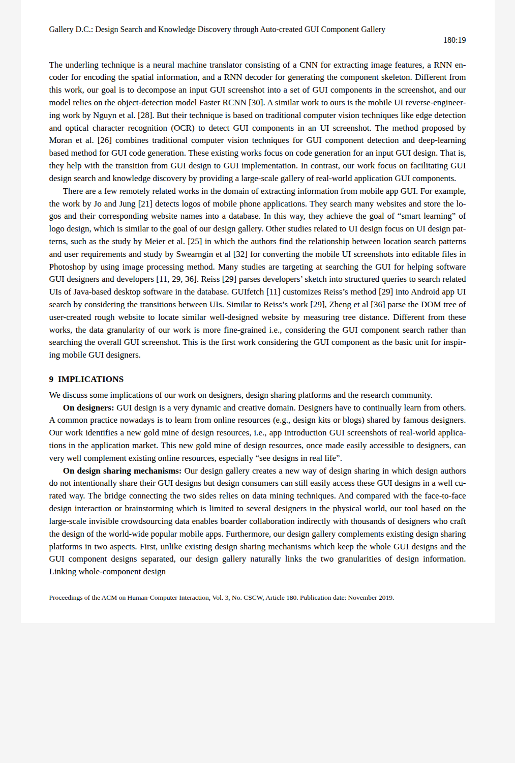Gallery D.C.: Design Search and Knowledge Discovery through Auto-created GUI Component Gallery 180:19
The underling technique is a neural machine translator consisting of a CNN for extracting image features, a RNN encoder for encoding the spatial information, and a RNN decoder for generating the component skeleton. Different from this work, our goal is to decompose an input GUI screenshot into a set of GUI components in the screenshot, and our model relies on the object-detection model Faster RCNN [30]. A similar work to ours is the mobile UI reverse-engineering work by Nguyn et al. [28]. But their technique is based on traditional computer vision techniques like edge detection and optical character recognition (OCR) to detect GUI components in an UI screenshot. The method proposed by Moran et al. [26] combines traditional computer vision techniques for GUI component detection and deep-learning based method for GUI code generation. These existing works focus on code generation for an input GUI design. That is, they help with the transition from GUI design to GUI implementation. In contrast, our work focus on facilitating GUI design search and knowledge discovery by providing a large-scale gallery of real-world application GUI components.
There are a few remotely related works in the domain of extracting information from mobile app GUI. For example, the work by Jo and Jung [21] detects logos of mobile phone applications. They search many websites and store the logos and their corresponding website names into a database. In this way, they achieve the goal of “smart learning” of logo design, which is similar to the goal of our design gallery. Other studies related to UI design focus on UI design patterns, such as the study by Meier et al. [25] in which the authors find the relationship between location search patterns and user requirements and study by Swearngin et al [32] for converting the mobile UI screenshots into editable files in Photoshop by using image processing method. Many studies are targeting at searching the GUI for helping software GUI designers and developers [11, 29, 36]. Reiss [29] parses developers’ sketch into structured queries to search related UIs of Java-based desktop software in the database. GUIfetch [11] customizes Reiss’s method [29] into Android app UI search by considering the transitions between UIs. Similar to Reiss’s work [29], Zheng et al [36] parse the DOM tree of user-created rough website to locate similar well-designed website by measuring tree distance. Different from these works, the data granularity of our work is more fine-grained i.e., considering the GUI component search rather than searching the overall GUI screenshot. This is the first work considering the GUI component as the basic unit for inspiring mobile GUI designers.
9 IMPLICATIONS
We discuss some implications of our work on designers, design sharing platforms and the research community.
On designers: GUI design is a very dynamic and creative domain. Designers have to continually learn from others. A common practice nowadays is to learn from online resources (e.g., design kits or blogs) shared by famous designers. Our work identifies a new gold mine of design resources, i.e., app introduction GUI screenshots of real-world applications in the application market. This new gold mine of design resources, once made easily accessible to designers, can very well complement existing online resources, especially “see designs in real life”.
On design sharing mechanisms: Our design gallery creates a new way of design sharing in which design authors do not intentionally share their GUI designs but design consumers can still easily access these GUI designs in a well curated way. The bridge connecting the two sides relies on data mining techniques. And compared with the face-to-face design interaction or brainstorming which is limited to several designers in the physical world, our tool based on the large-scale invisible crowdsourcing data enables boarder collaboration indirectly with thousands of designers who craft the design of the world-wide popular mobile apps. Furthermore, our design gallery complements existing design sharing platforms in two aspects. First, unlike existing design sharing mechanisms which keep the whole GUI designs and the GUI component designs separated, our design gallery naturally links the two granularities of design information. Linking whole-component design
Proceedings of the ACM on Human-Computer Interaction, Vol. 3, No. CSCW, Article 180. Publication date: November 2019.